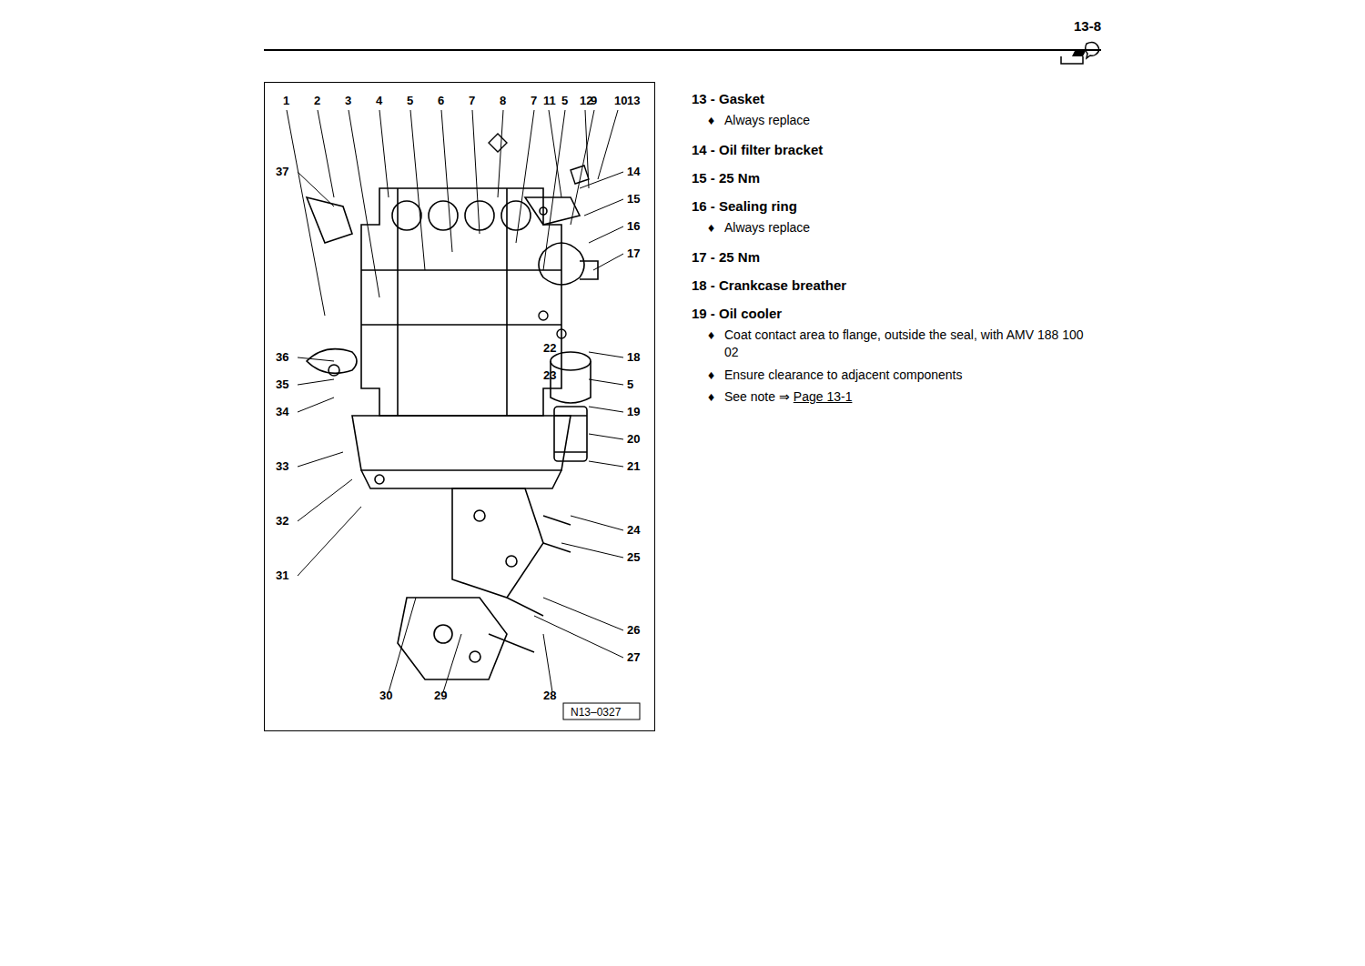13-8
1 2 3 4 5 6 7 8 7 5 9 10 11 13 14 15 16 17 18 5 19 20 21 24 25 26 27 37 36 35 34 33 32 31 30 29 28 22 23 12 N13–0327
13 - Gasket
Always replace
14 - Oil filter bracket
15 - 25 Nm
16 - Sealing ring
Always replace
17 - 25 Nm
18 - Crankcase breather
19 - Oil cooler
Coat contact area to flange, outside the seal, with AMV 188 100 02
Ensure clearance to adjacent components
See note ⇒ Page 13-1